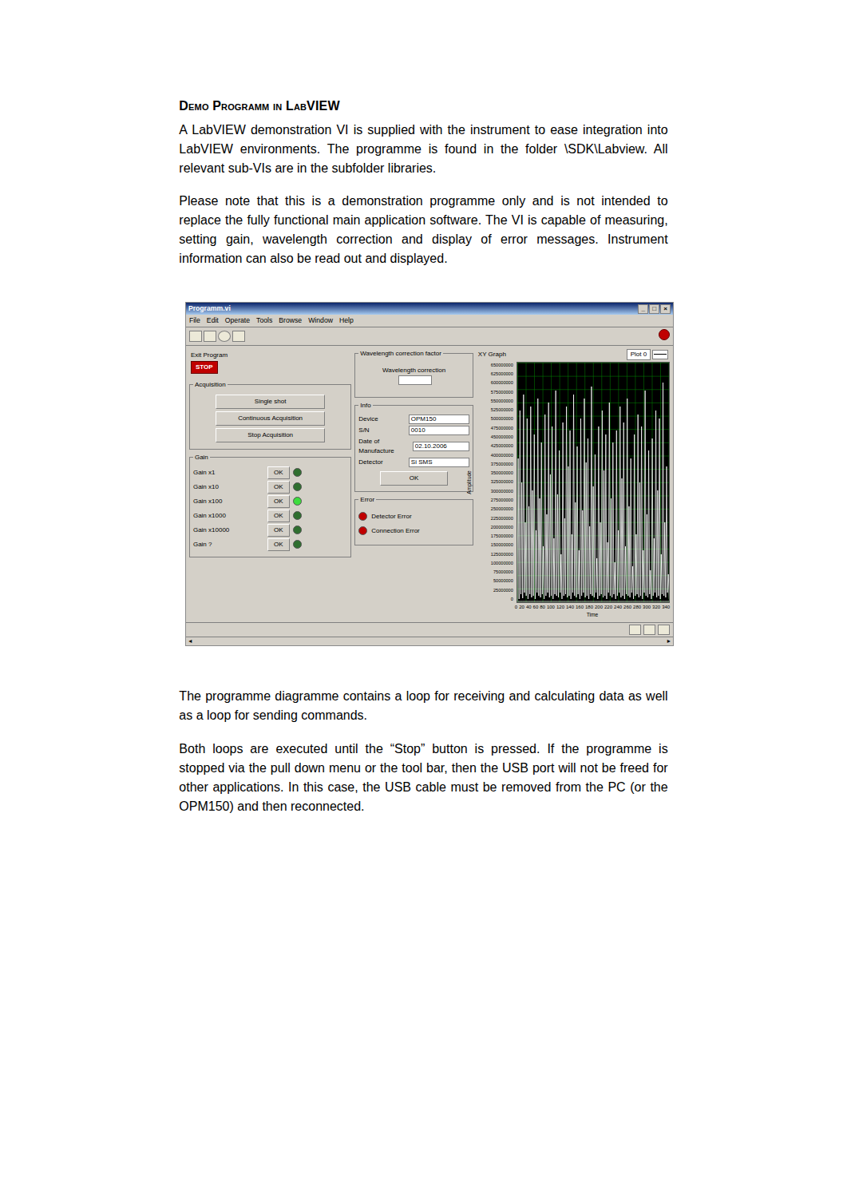Demo Programm in LabVIEW
A LabVIEW demonstration VI is supplied with the instrument to ease integration into LabVIEW environments. The programme is found in the folder \SDK\Labview. All relevant sub-VIs are in the subfolder libraries.
Please note that this is a demonstration programme only and is not intended to replace the fully functional main application software. The VI is capable of measuring, setting gain, wavelength correction and display of error messages. Instrument information can also be read out and displayed.
Programm.vi
_□×
File Edit Operate Tools Browse Window Help
Exit Program
STOP
Acquisition
Single shot
Continuous Acquisition
Stop Acquisition
Gain
Gain x1
OK
Gain x10
OK
Gain x100
OK
Gain x1000
OK
Gain x10000
OK
Gain ?
OK
Wavelength correction factor
Wavelength correction
Info
Device OPM150
S/N 0010
Date of Manufacture 02.10.2006
Detector Si SMS
OK
Error
Detector Error
Connection Error
XY Graph
Plot 0
Amplitude
650000000
625000000
600000000
575000000
550000000
525000000
500000000
475000000
450000000
425000000
400000000
375000000
350000000
325000000
300000000
275000000
250000000
225000000
200000000
175000000
150000000
125000000
100000000
75000000
50000000
25000000
0
020406080100120140160180200220240260280300320340
Time
◄►
The programme diagramme contains a loop for receiving and calculating data as well as a loop for sending commands.
Both loops are executed until the “Stop” button is pressed. If the programme is stopped via the pull down menu or the tool bar, then the USB port will not be freed for other applications. In this case, the USB cable must be removed from the PC (or the OPM150) and then reconnected.